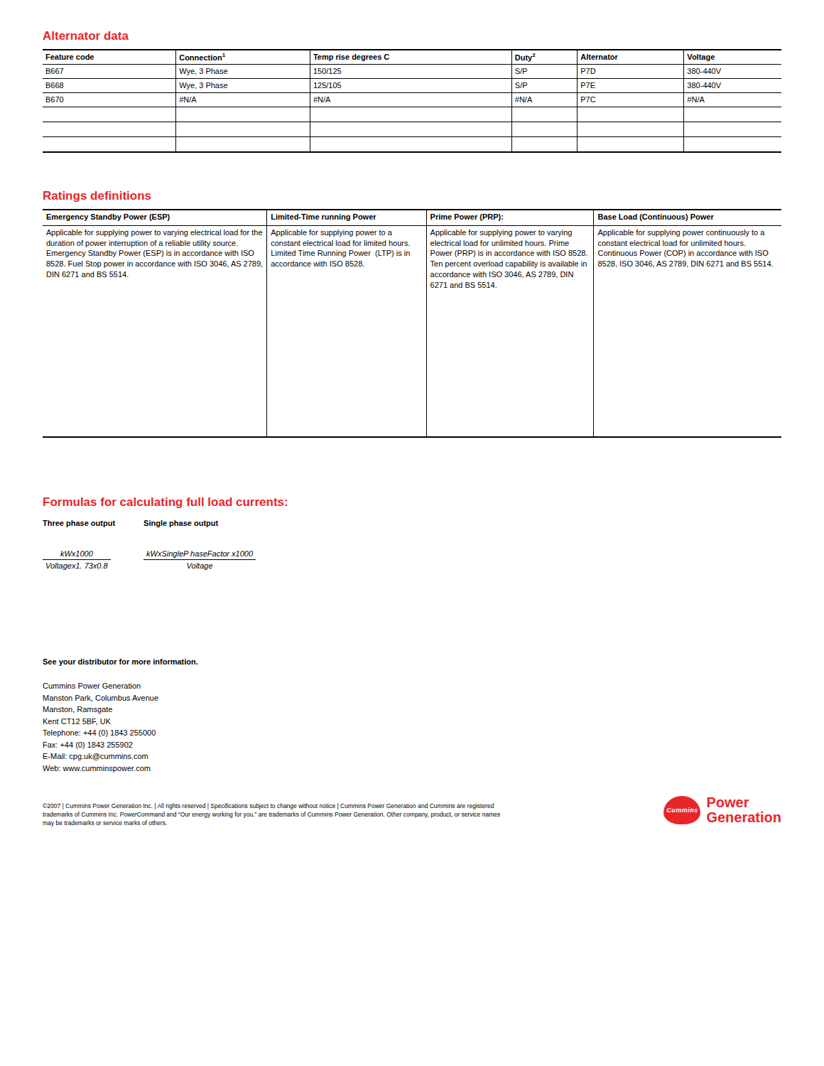Alternator data
| Feature code | Connection 1 | Temp rise degrees C | Duty 2 | Alternator | Voltage |
| --- | --- | --- | --- | --- | --- |
| B667 | Wye, 3 Phase | 150/125 | S/P | P7D | 380-440V |
| B668 | Wye, 3 Phase | 125/105 | S/P | P7E | 380-440V |
| B670 | #N/A | #N/A | #N/A | P7C | #N/A |
Ratings definitions
| Emergency Standby Power (ESP) | Limited-Time running Power | Prime Power (PRP): | Base Load (Continuous) Power |
| --- | --- | --- | --- |
| Applicable for supplying power to varying electrical load for the duration of power interruption of a reliable utility source. Emergency Standby Power (ESP) is in accordance with ISO 8528. Fuel Stop power in accordance with ISO 3046, AS 2789, DIN 6271 and BS 5514. | Applicable for supplying power to a constant electrical load for limited hours. Limited Time Running Power (LTP) is in accordance with ISO 8528. | Applicable for supplying power to varying electrical load for unlimited hours. Prime Power (PRP) is in accordance with ISO 8528. Ten percent overload capability is available in accordance with ISO 3046, AS 2789, DIN 6271 and BS 5514. | Applicable for supplying power continuously to a constant electrical load for unlimited hours. Continuous Power (COP) in accordance with ISO 8528, ISO 3046, AS 2789, DIN 6271 and BS 5514. |
Formulas for calculating full load currents:
| Three phase output | Single phase output |
| kWx1000 Voltagex1. 73x0.8 | kWxSingleP haseFactor x1000 Voltage |
See your distributor for more information.
Cummins Power Generation
Manston Park, Columbus Avenue
Manston, Ramsgate
Kent CT12 5BF, UK
Telephone: +44 (0) 1843 255000
Fax: +44 (0) 1843 255902
E-Mail: cpg.uk@cummins.com
Web: www.cumminspower.com
Cummins Power
Generation
©2007 | Cummins Power Generation Inc. | All rights reserved | Specifications subject to change without notice | Cummins Power Generation and Cummins are registered trademarks of Cummins Inc. PowerCommand and “Our energy working for you.” are trademarks of Cummins Power Generation. Other company, product, or service names may be trademarks or service marks of others.